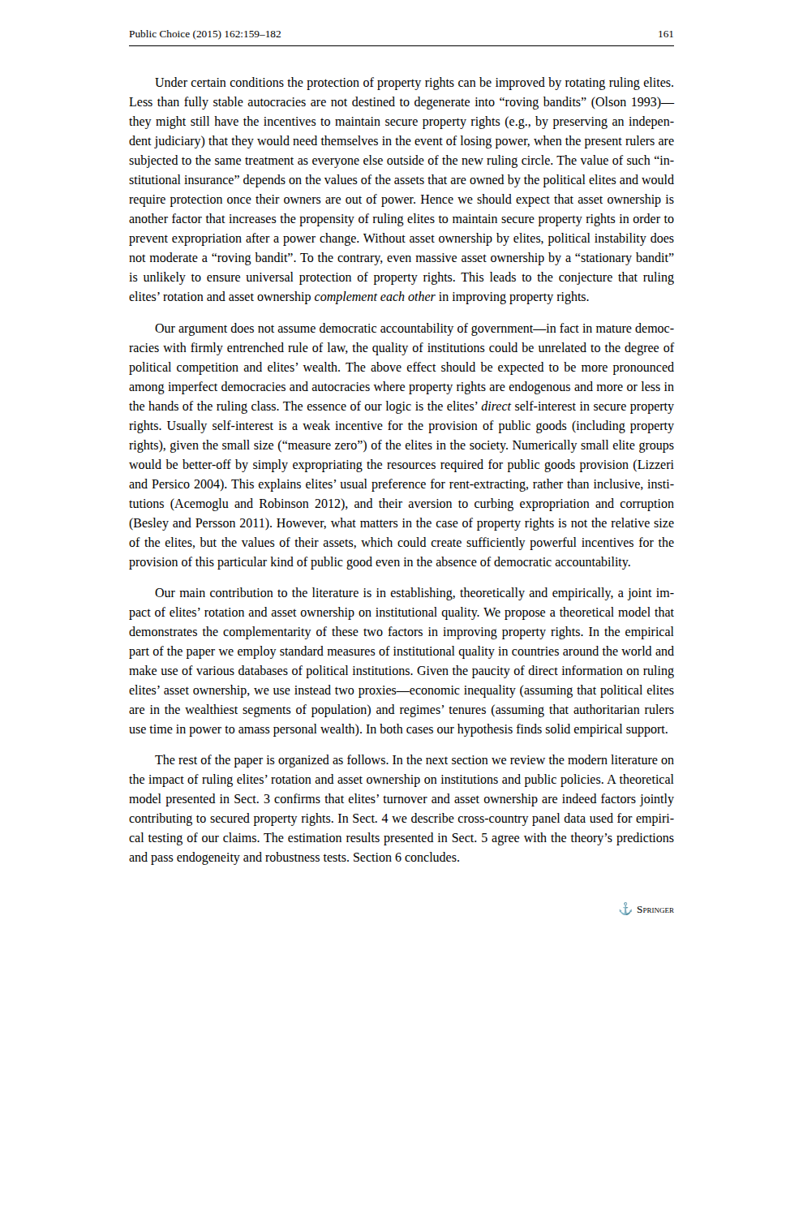Public Choice (2015) 162:159–182 161
Under certain conditions the protection of property rights can be improved by rotating ruling elites. Less than fully stable autocracies are not destined to degenerate into “roving bandits” (Olson 1993)—they might still have the incentives to maintain secure property rights (e.g., by preserving an independent judiciary) that they would need themselves in the event of losing power, when the present rulers are subjected to the same treatment as everyone else outside of the new ruling circle. The value of such “institutional insurance” depends on the values of the assets that are owned by the political elites and would require protection once their owners are out of power. Hence we should expect that asset ownership is another factor that increases the propensity of ruling elites to maintain secure property rights in order to prevent expropriation after a power change. Without asset ownership by elites, political instability does not moderate a “roving bandit”. To the contrary, even massive asset ownership by a “stationary bandit” is unlikely to ensure universal protection of property rights. This leads to the conjecture that ruling elites’ rotation and asset ownership complement each other in improving property rights.
Our argument does not assume democratic accountability of government—in fact in mature democracies with firmly entrenched rule of law, the quality of institutions could be unrelated to the degree of political competition and elites’ wealth. The above effect should be expected to be more pronounced among imperfect democracies and autocracies where property rights are endogenous and more or less in the hands of the ruling class. The essence of our logic is the elites’ direct self-interest in secure property rights. Usually self-interest is a weak incentive for the provision of public goods (including property rights), given the small size (“measure zero”) of the elites in the society. Numerically small elite groups would be better-off by simply expropriating the resources required for public goods provision (Lizzeri and Persico 2004). This explains elites’ usual preference for rent-extracting, rather than inclusive, institutions (Acemoglu and Robinson 2012), and their aversion to curbing expropriation and corruption (Besley and Persson 2011). However, what matters in the case of property rights is not the relative size of the elites, but the values of their assets, which could create sufficiently powerful incentives for the provision of this particular kind of public good even in the absence of democratic accountability.
Our main contribution to the literature is in establishing, theoretically and empirically, a joint impact of elites’ rotation and asset ownership on institutional quality. We propose a theoretical model that demonstrates the complementarity of these two factors in improving property rights. In the empirical part of the paper we employ standard measures of institutional quality in countries around the world and make use of various databases of political institutions. Given the paucity of direct information on ruling elites’ asset ownership, we use instead two proxies—economic inequality (assuming that political elites are in the wealthiest segments of population) and regimes’ tenures (assuming that authoritarian rulers use time in power to amass personal wealth). In both cases our hypothesis finds solid empirical support.
The rest of the paper is organized as follows. In the next section we review the modern literature on the impact of ruling elites’ rotation and asset ownership on institutions and public policies. A theoretical model presented in Sect. 3 confirms that elites’ turnover and asset ownership are indeed factors jointly contributing to secured property rights. In Sect. 4 we describe cross-country panel data used for empirical testing of our claims. The estimation results presented in Sect. 5 agree with the theory’s predictions and pass endogeneity and robustness tests. Section 6 concludes.
⚓Springer